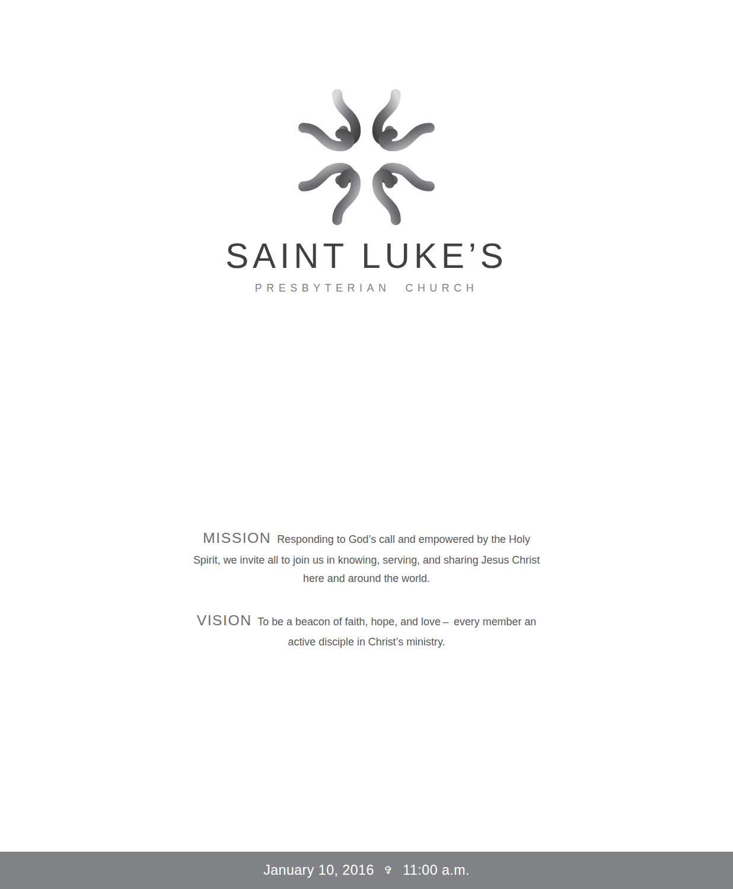SAINT LUKE’S
PRESBYTERIAN CHURCH
MISSION Responding to God’s call and empowered by the Holy Spirit, we invite all to join us in knowing, serving, and sharing Jesus Christ here and around the world.
VISION To be a beacon of faith, hope, and love –  every member an active disciple in Christ’s ministry.
January 10, 2016 ✞ 11:00 a.m.